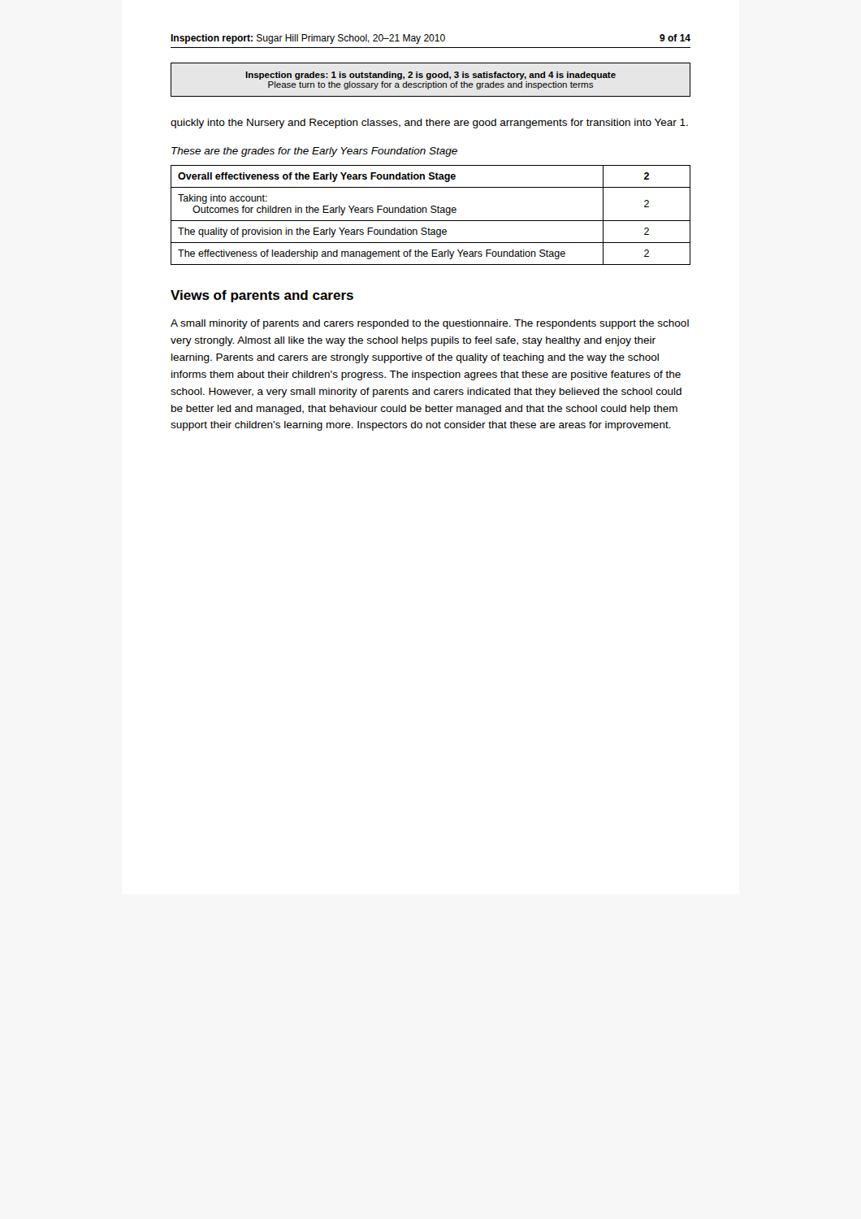Inspection report: Sugar Hill Primary School, 20–21 May 2010
9 of 14
Inspection grades: 1 is outstanding, 2 is good, 3 is satisfactory, and 4 is inadequate
Please turn to the glossary for a description of the grades and inspection terms
quickly into the Nursery and Reception classes, and there are good arrangements for transition into Year 1.
These are the grades for the Early Years Foundation Stage
| Overall effectiveness of the Early Years Foundation Stage | 2 |
| Taking into account: Outcomes for children in the Early Years Foundation Stage | 2 |
| The quality of provision in the Early Years Foundation Stage | 2 |
| The effectiveness of leadership and management of the Early Years Foundation Stage | 2 |
Views of parents and carers
A small minority of parents and carers responded to the questionnaire. The respondents support the school very strongly. Almost all like the way the school helps pupils to feel safe, stay healthy and enjoy their learning. Parents and carers are strongly supportive of the quality of teaching and the way the school informs them about their children's progress. The inspection agrees that these are positive features of the school. However, a very small minority of parents and carers indicated that they believed the school could be better led and managed, that behaviour could be better managed and that the school could help them support their children's learning more. Inspectors do not consider that these are areas for improvement.